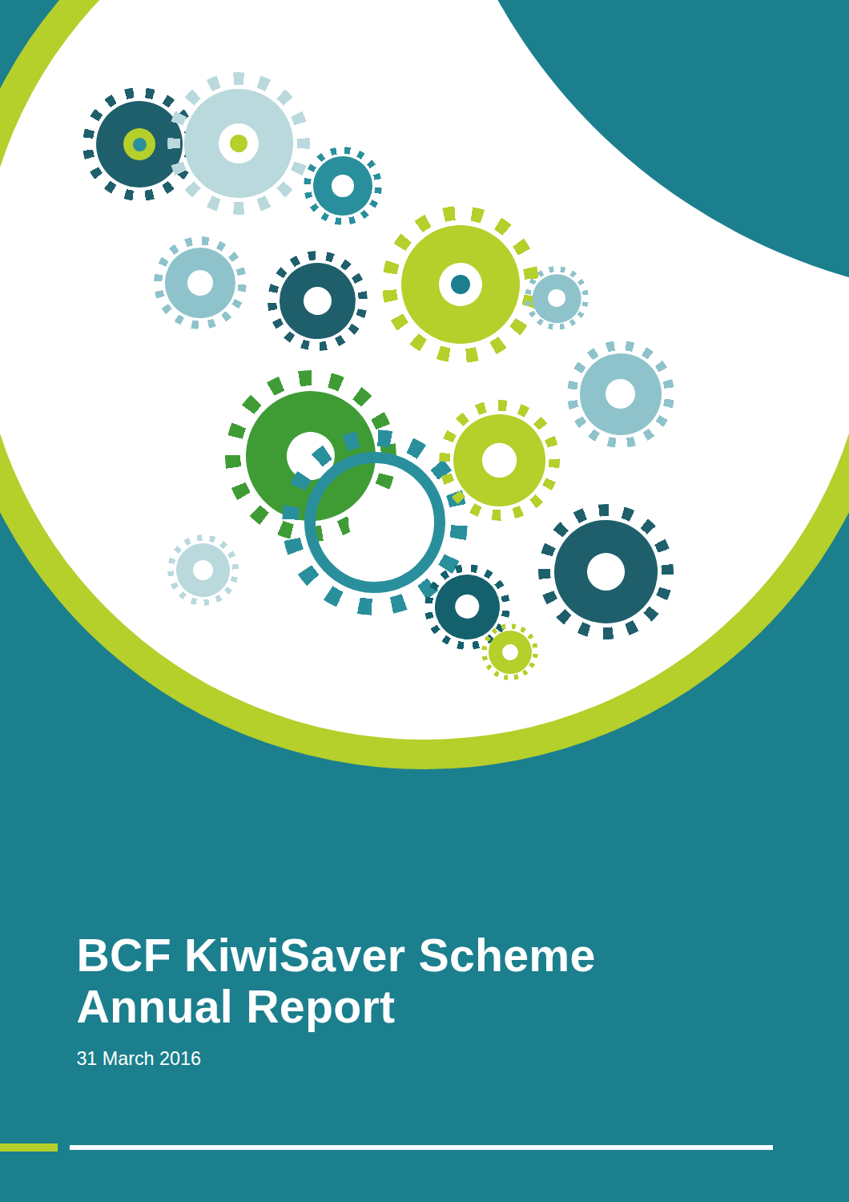BCF KiwiSaver Scheme
Annual Report
31 March 2016